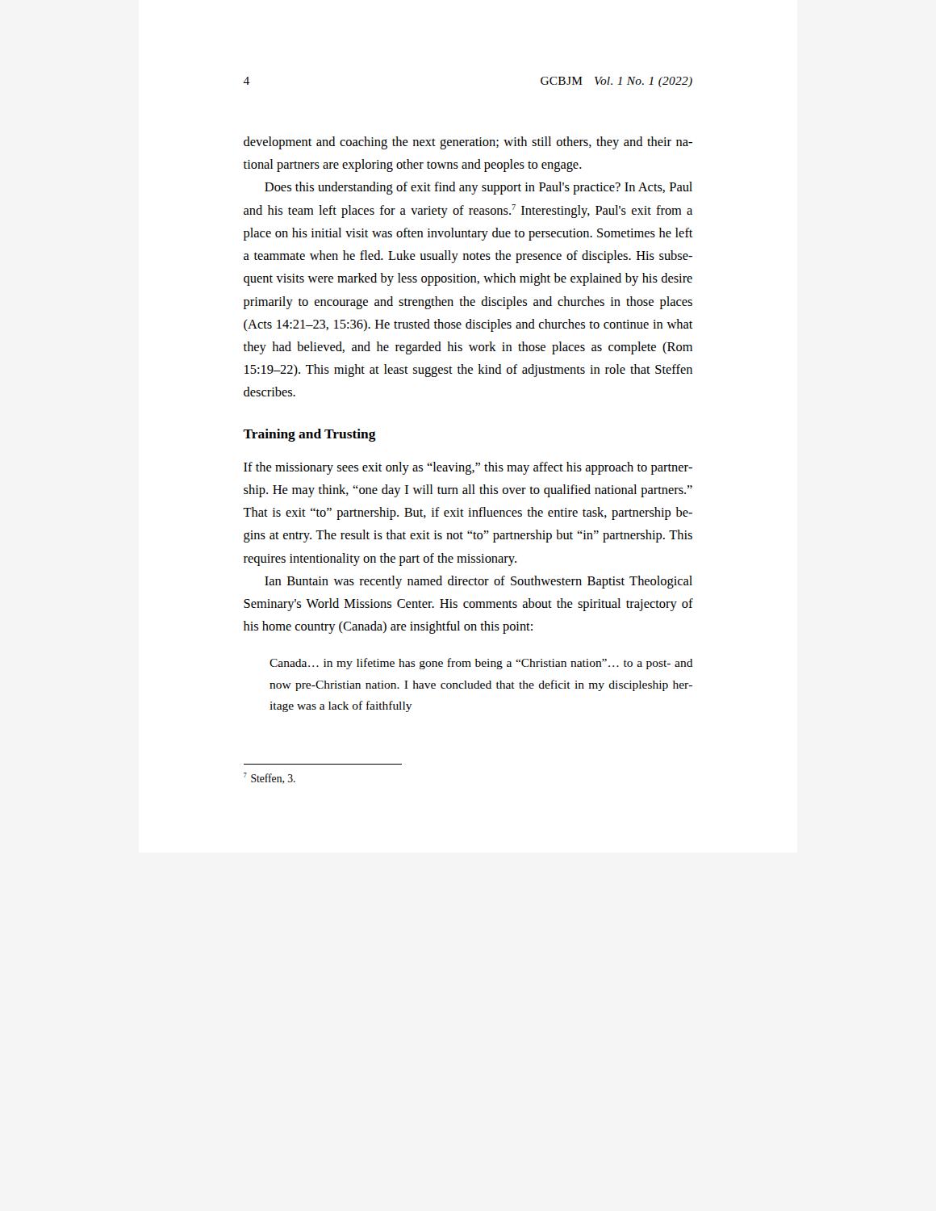4 GCBJM Vol. 1 No. 1 (2022)
development and coaching the next generation; with still others, they and their national partners are exploring other towns and peoples to engage.
Does this understanding of exit find any support in Paul's practice? In Acts, Paul and his team left places for a variety of reasons.7 Interestingly, Paul's exit from a place on his initial visit was often involuntary due to persecution. Sometimes he left a teammate when he fled. Luke usually notes the presence of disciples. His subsequent visits were marked by less opposition, which might be explained by his desire primarily to encourage and strengthen the disciples and churches in those places (Acts 14:21–23, 15:36). He trusted those disciples and churches to continue in what they had believed, and he regarded his work in those places as complete (Rom 15:19–22). This might at least suggest the kind of adjustments in role that Steffen describes.
Training and Trusting
If the missionary sees exit only as “leaving,” this may affect his approach to partnership. He may think, “one day I will turn all this over to qualified national partners.” That is exit “to” partnership. But, if exit influences the entire task, partnership begins at entry. The result is that exit is not “to” partnership but “in” partnership. This requires intentionality on the part of the missionary.
Ian Buntain was recently named director of Southwestern Baptist Theological Seminary's World Missions Center. His comments about the spiritual trajectory of his home country (Canada) are insightful on this point:
Canada… in my lifetime has gone from being a “Christian nation”… to a post- and now pre-Christian nation. I have concluded that the deficit in my discipleship heritage was a lack of faithfully
7Steffen, 3.